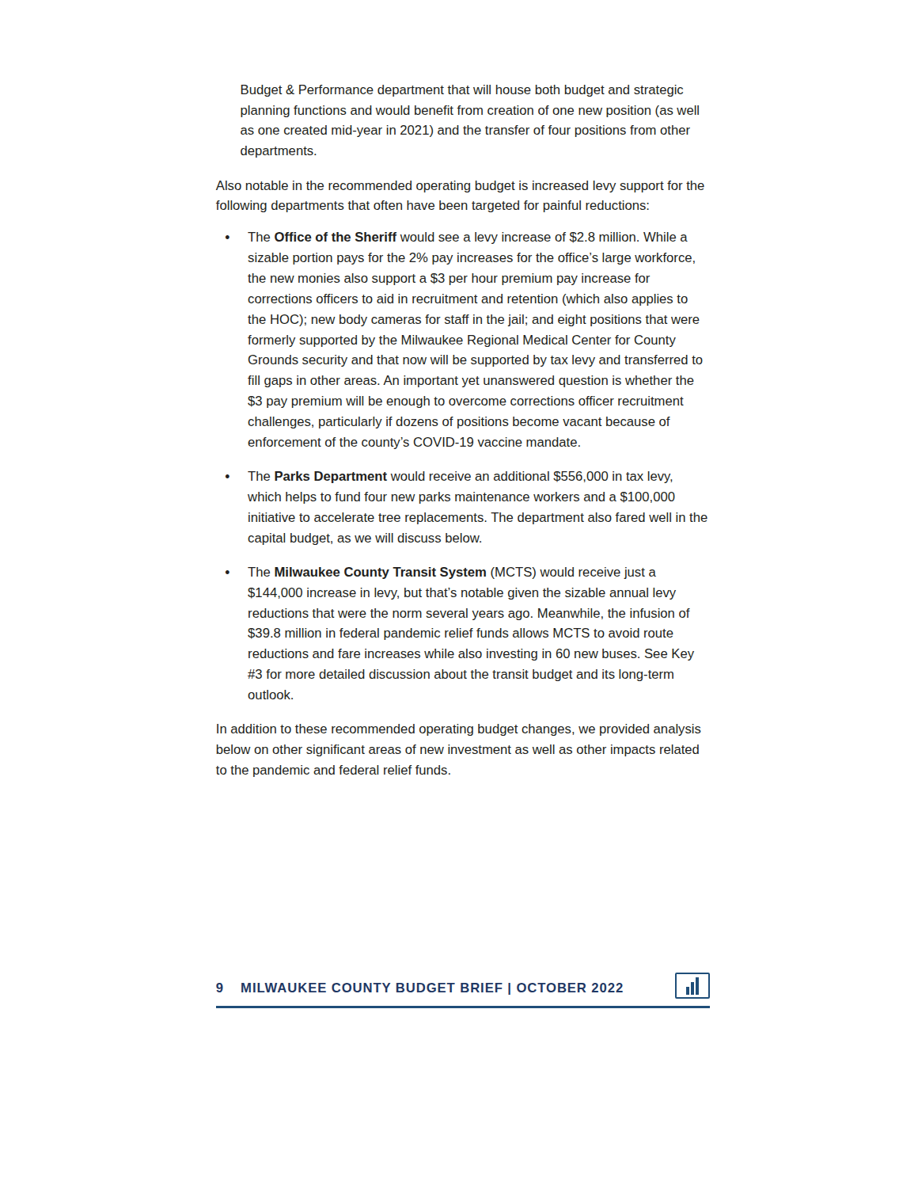Budget & Performance department that will house both budget and strategic planning functions and would benefit from creation of one new position (as well as one created mid-year in 2021) and the transfer of four positions from other departments.
Also notable in the recommended operating budget is increased levy support for the following departments that often have been targeted for painful reductions:
The Office of the Sheriff would see a levy increase of $2.8 million. While a sizable portion pays for the 2% pay increases for the office’s large workforce, the new monies also support a $3 per hour premium pay increase for corrections officers to aid in recruitment and retention (which also applies to the HOC); new body cameras for staff in the jail; and eight positions that were formerly supported by the Milwaukee Regional Medical Center for County Grounds security and that now will be supported by tax levy and transferred to fill gaps in other areas. An important yet unanswered question is whether the $3 pay premium will be enough to overcome corrections officer recruitment challenges, particularly if dozens of positions become vacant because of enforcement of the county’s COVID-19 vaccine mandate.
The Parks Department would receive an additional $556,000 in tax levy, which helps to fund four new parks maintenance workers and a $100,000 initiative to accelerate tree replacements. The department also fared well in the capital budget, as we will discuss below.
The Milwaukee County Transit System (MCTS) would receive just a $144,000 increase in levy, but that’s notable given the sizable annual levy reductions that were the norm several years ago. Meanwhile, the infusion of $39.8 million in federal pandemic relief funds allows MCTS to avoid route reductions and fare increases while also investing in 60 new buses. See Key #3 for more detailed discussion about the transit budget and its long-term outlook.
In addition to these recommended operating budget changes, we provided analysis below on other significant areas of new investment as well as other impacts related to the pandemic and federal relief funds.
9 Milwaukee County Budget Brief | October 2022